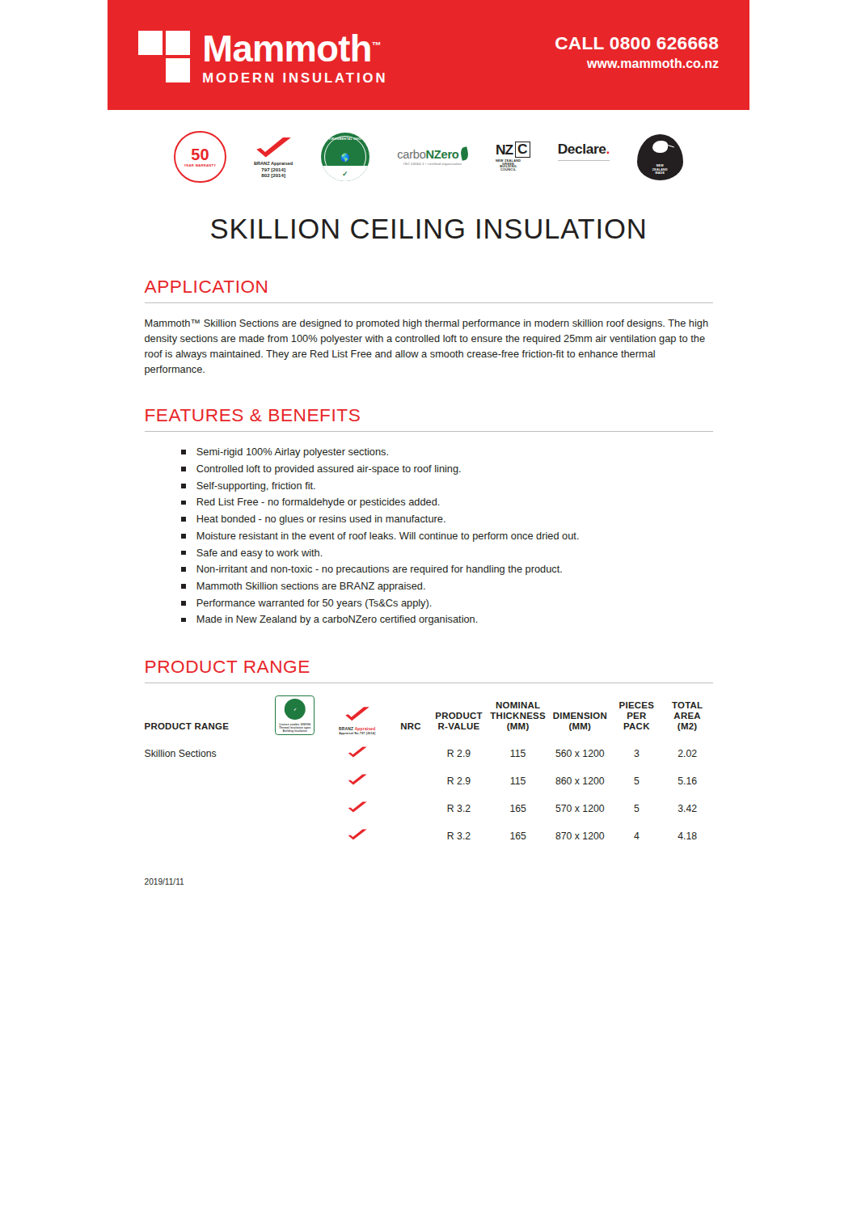Mammoth™
MODERN INSULATION
CALL 0800 626668
www.mammoth.co.nz
50
YEAR WARRANTY
BRANZ Appraised
797 [2014]
802 [2014]
ENVIRONMENTAL CHOICE
🌎
✓
carboNZero
ISO 14064-1 • certified organisation
NZ C
NEW ZEALAND
GREEN
BUILDING
COUNCIL
Declare.
NEW
ZEALAND
MADE
SKILLION CEILING INSULATION
APPLICATION
Mammoth™ Skillion Sections are designed to promoted high thermal performance in modern skillion roof designs. The high density sections are made from 100% polyester with a controlled loft to ensure the required 25mm air ventilation gap to the roof is always maintained. They are Red List Free and allow a smooth crease-free friction-fit to enhance thermal performance.
FEATURES & BENEFITS
Semi-rigid 100% Airlay polyester sections.
Controlled loft to provided assured air-space to roof lining.
Self-supporting, friction fit.
Red List Free - no formaldehyde or pesticides added.
Heat bonded - no glues or resins used in manufacture.
Moisture resistant in the event of roof leaks. Will continue to perform once dried out.
Safe and easy to work with.
Non-irritant and non-toxic - no precautions are required for handling the product.
Mammoth Skillion sections are BRANZ appraised.
Performance warranted for 50 years (Ts&Cs apply).
Made in New Zealand by a carboNZero certified organisation.
PRODUCT RANGE
| PRODUCT RANGE | ✓ Licence number 2090006 Thermal Insulation types Building Insulation | BRANZ Appraised Appraisal No.797 [2014] | NRC | PRODUCT R-VALUE | NOMINAL THICKNESS (MM) | DIMENSION (MM) | PIECES PER PACK | TOTAL AREA (M2) |
| --- | --- | --- | --- | --- | --- | --- | --- | --- |
| Skillion Sections | | | | R 2.9 | 115 | 560 x 1200 | 3 | 2.02 |
| | | | | R 2.9 | 115 | 860 x 1200 | 5 | 5.16 |
| | | | | R 3.2 | 165 | 570 x 1200 | 5 | 3.42 |
| | | | | R 3.2 | 165 | 870 x 1200 | 4 | 4.18 |
2019/11/11